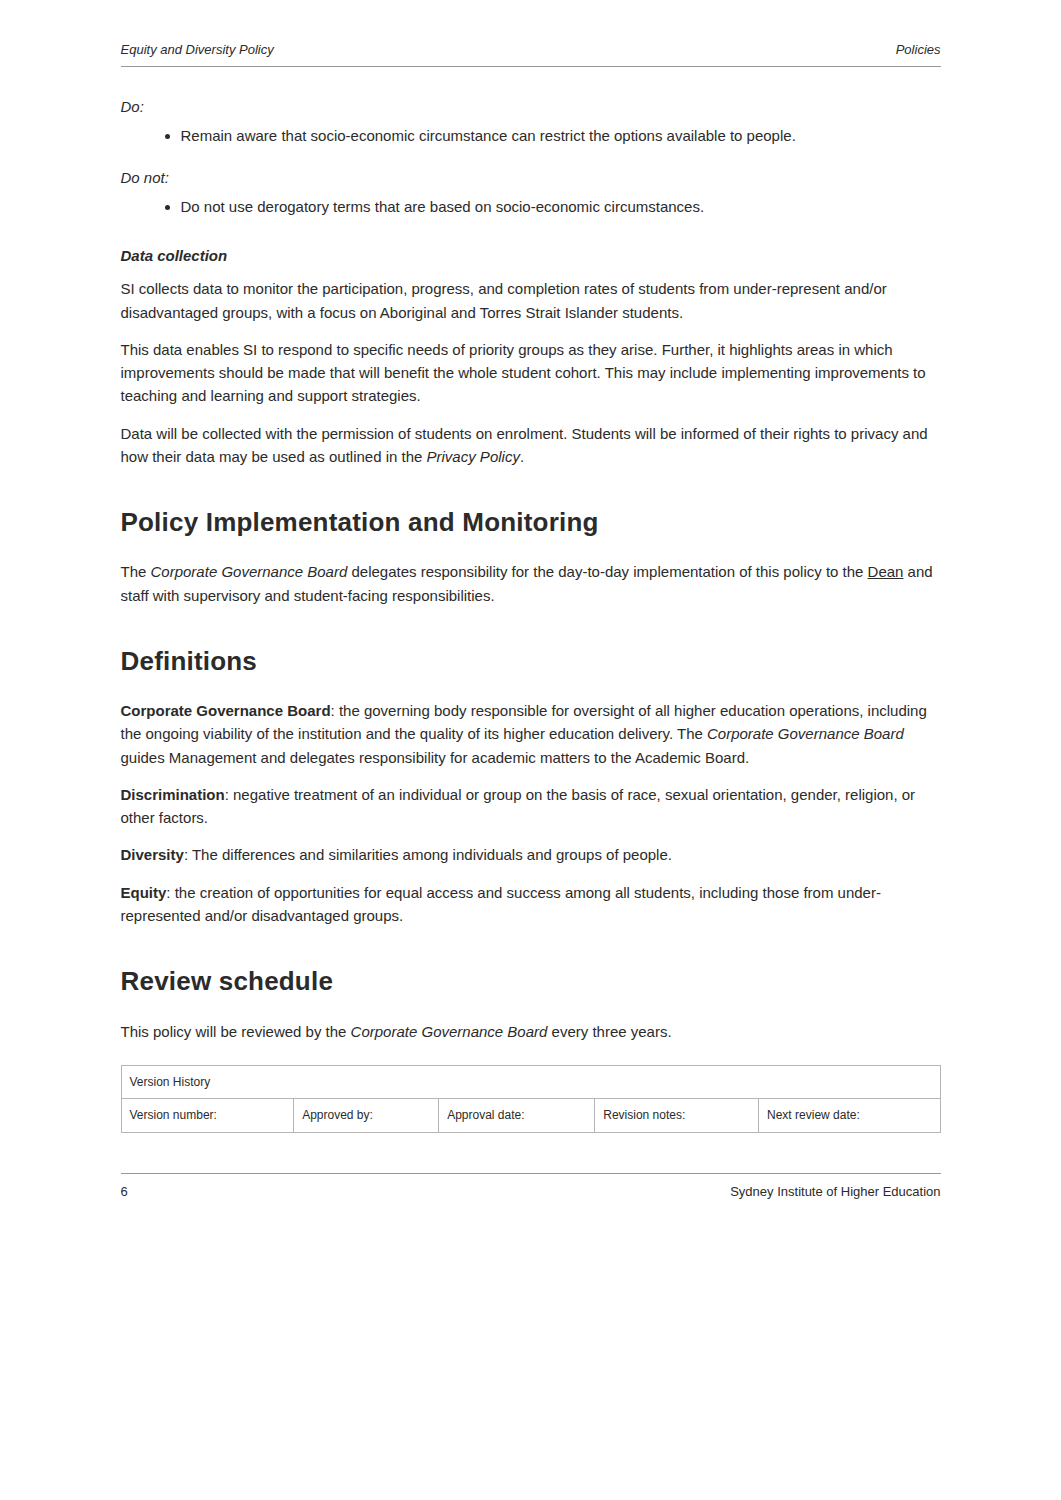Equity and Diversity Policy Policies
Do:
Remain aware that socio-economic circumstance can restrict the options available to people.
Do not:
Do not use derogatory terms that are based on socio-economic circumstances.
Data collection
SI collects data to monitor the participation, progress, and completion rates of students from under-represent and/or disadvantaged groups, with a focus on Aboriginal and Torres Strait Islander students.
This data enables SI to respond to specific needs of priority groups as they arise. Further, it highlights areas in which improvements should be made that will benefit the whole student cohort. This may include implementing improvements to teaching and learning and support strategies.
Data will be collected with the permission of students on enrolment. Students will be informed of their rights to privacy and how their data may be used as outlined in the Privacy Policy.
Policy Implementation and Monitoring
The Corporate Governance Board delegates responsibility for the day-to-day implementation of this policy to the Dean and staff with supervisory and student-facing responsibilities.
Definitions
Corporate Governance Board: the governing body responsible for oversight of all higher education operations, including the ongoing viability of the institution and the quality of its higher education delivery. The Corporate Governance Board guides Management and delegates responsibility for academic matters to the Academic Board.
Discrimination: negative treatment of an individual or group on the basis of race, sexual orientation, gender, religion, or other factors.
Diversity: The differences and similarities among individuals and groups of people.
Equity: the creation of opportunities for equal access and success among all students, including those from under-represented and/or disadvantaged groups.
Review schedule
This policy will be reviewed by the Corporate Governance Board every three years.
| Version History |
| Version number: | Approved by: | Approval date: | Revision notes: | Next review date: |
6 Sydney Institute of Higher Education